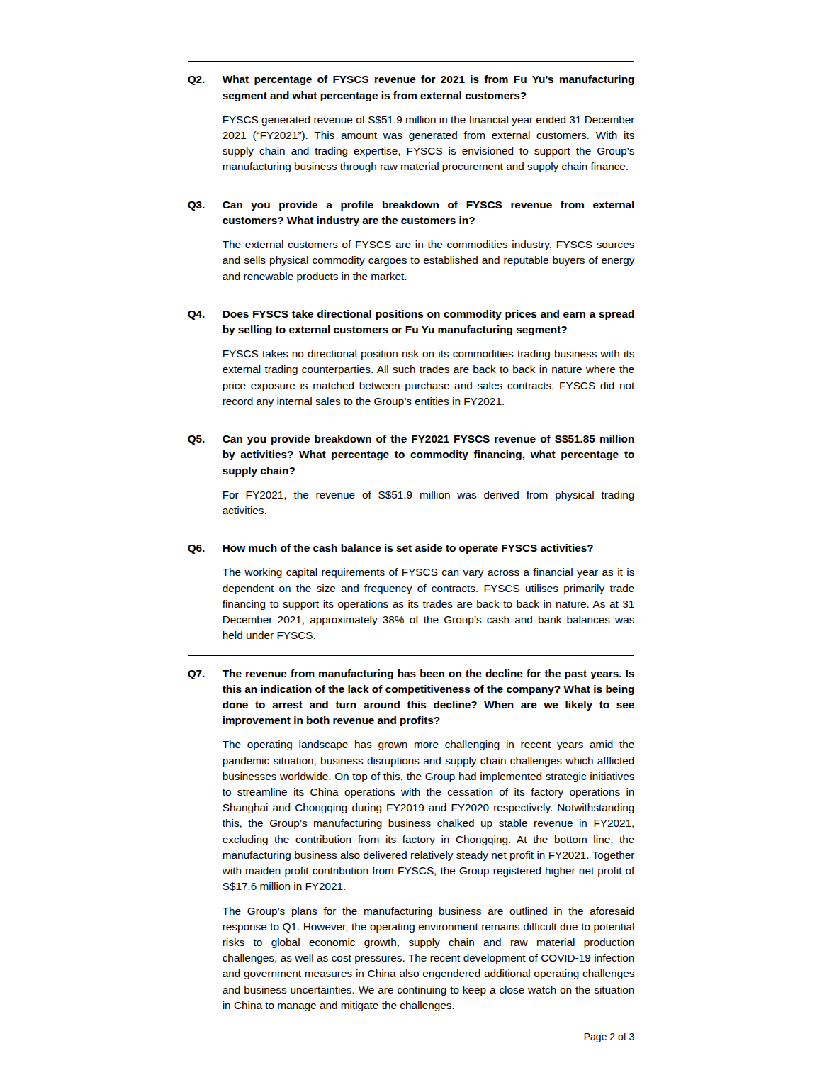Q2.
What percentage of FYSCS revenue for 2021 is from Fu Yu's manufacturing segment and what percentage is from external customers?
FYSCS generated revenue of S$51.9 million in the financial year ended 31 December 2021 (“FY2021”). This amount was generated from external customers. With its supply chain and trading expertise, FYSCS is envisioned to support the Group's manufacturing business through raw material procurement and supply chain finance.
Q3.
Can you provide a profile breakdown of FYSCS revenue from external customers? What industry are the customers in?
The external customers of FYSCS are in the commodities industry. FYSCS sources and sells physical commodity cargoes to established and reputable buyers of energy and renewable products in the market.
Q4.
Does FYSCS take directional positions on commodity prices and earn a spread by selling to external customers or Fu Yu manufacturing segment?
FYSCS takes no directional position risk on its commodities trading business with its external trading counterparties. All such trades are back to back in nature where the price exposure is matched between purchase and sales contracts. FYSCS did not record any internal sales to the Group’s entities in FY2021.
Q5.
Can you provide breakdown of the FY2021 FYSCS revenue of S$51.85 million by activities? What percentage to commodity financing, what percentage to supply chain?
For FY2021, the revenue of S$51.9 million was derived from physical trading activities.
Q6.
How much of the cash balance is set aside to operate FYSCS activities?
The working capital requirements of FYSCS can vary across a financial year as it is dependent on the size and frequency of contracts. FYSCS utilises primarily trade financing to support its operations as its trades are back to back in nature. As at 31 December 2021, approximately 38% of the Group’s cash and bank balances was held under FYSCS.
Q7.
The revenue from manufacturing has been on the decline for the past years. Is this an indication of the lack of competitiveness of the company? What is being done to arrest and turn around this decline? When are we likely to see improvement in both revenue and profits?
The operating landscape has grown more challenging in recent years amid the pandemic situation, business disruptions and supply chain challenges which afflicted businesses worldwide. On top of this, the Group had implemented strategic initiatives to streamline its China operations with the cessation of its factory operations in Shanghai and Chongqing during FY2019 and FY2020 respectively. Notwithstanding this, the Group’s manufacturing business chalked up stable revenue in FY2021, excluding the contribution from its factory in Chongqing. At the bottom line, the manufacturing business also delivered relatively steady net profit in FY2021. Together with maiden profit contribution from FYSCS, the Group registered higher net profit of S$17.6 million in FY2021.
The Group’s plans for the manufacturing business are outlined in the aforesaid response to Q1. However, the operating environment remains difficult due to potential risks to global economic growth, supply chain and raw material production challenges, as well as cost pressures. The recent development of COVID-19 infection and government measures in China also engendered additional operating challenges and business uncertainties. We are continuing to keep a close watch on the situation in China to manage and mitigate the challenges.
Page 2 of 3